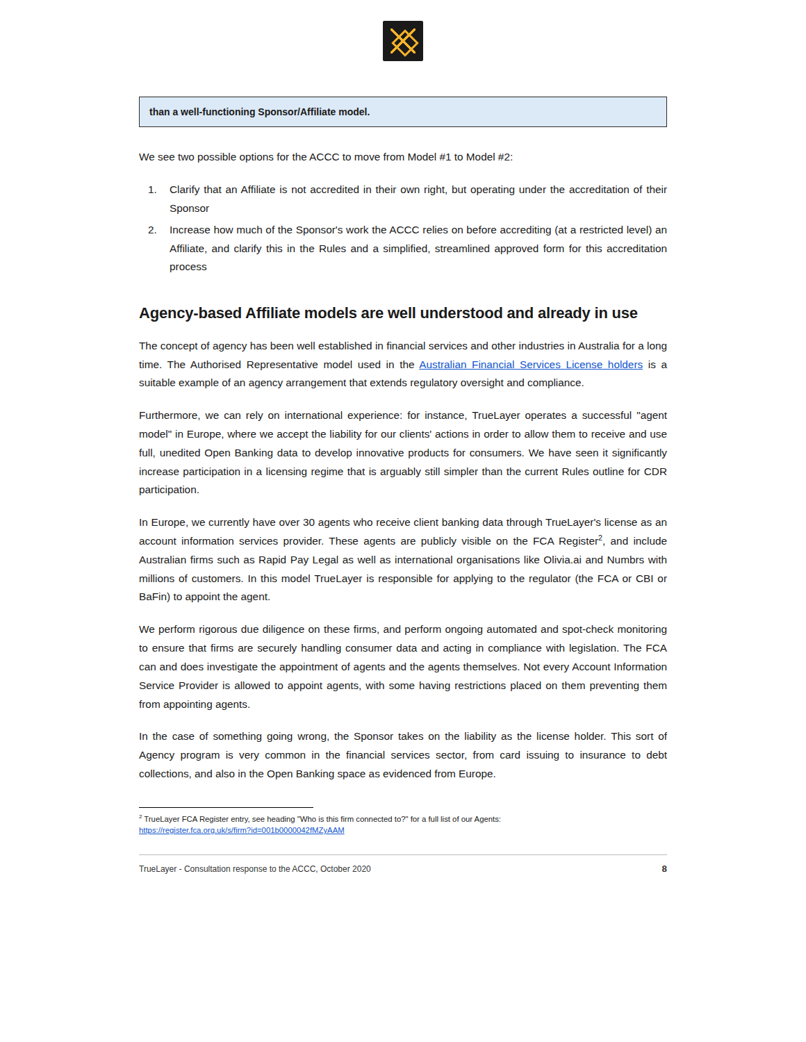than a well-functioning Sponsor/Affiliate model.
We see two possible options for the ACCC to move from Model #1 to Model #2:
Clarify that an Affiliate is not accredited in their own right, but operating under the accreditation of their Sponsor
Increase how much of the Sponsor's work the ACCC relies on before accrediting (at a restricted level) an Affiliate, and clarify this in the Rules and a simplified, streamlined approved form for this accreditation process
Agency-based Affiliate models are well understood and already in use
The concept of agency has been well established in financial services and other industries in Australia for a long time. The Authorised Representative model used in the Australian Financial Services License holders is a suitable example of an agency arrangement that extends regulatory oversight and compliance.
Furthermore, we can rely on international experience: for instance, TrueLayer operates a successful "agent model" in Europe, where we accept the liability for our clients' actions in order to allow them to receive and use full, unedited Open Banking data to develop innovative products for consumers. We have seen it significantly increase participation in a licensing regime that is arguably still simpler than the current Rules outline for CDR participation.
In Europe, we currently have over 30 agents who receive client banking data through TrueLayer's license as an account information services provider. These agents are publicly visible on the FCA Register2, and include Australian firms such as Rapid Pay Legal as well as international organisations like Olivia.ai and Numbrs with millions of customers. In this model TrueLayer is responsible for applying to the regulator (the FCA or CBI or BaFin) to appoint the agent.
We perform rigorous due diligence on these firms, and perform ongoing automated and spot-check monitoring to ensure that firms are securely handling consumer data and acting in compliance with legislation. The FCA can and does investigate the appointment of agents and the agents themselves. Not every Account Information Service Provider is allowed to appoint agents, with some having restrictions placed on them preventing them from appointing agents.
In the case of something going wrong, the Sponsor takes on the liability as the license holder. This sort of Agency program is very common in the financial services sector, from card issuing to insurance to debt collections, and also in the Open Banking space as evidenced from Europe.
2 TrueLayer FCA Register entry, see heading "Who is this firm connected to?" for a full list of our Agents:
https://register.fca.org.uk/s/firm?id=001b0000042fMZyAAM
TrueLayer - Consultation response to the ACCC, October 2020 8